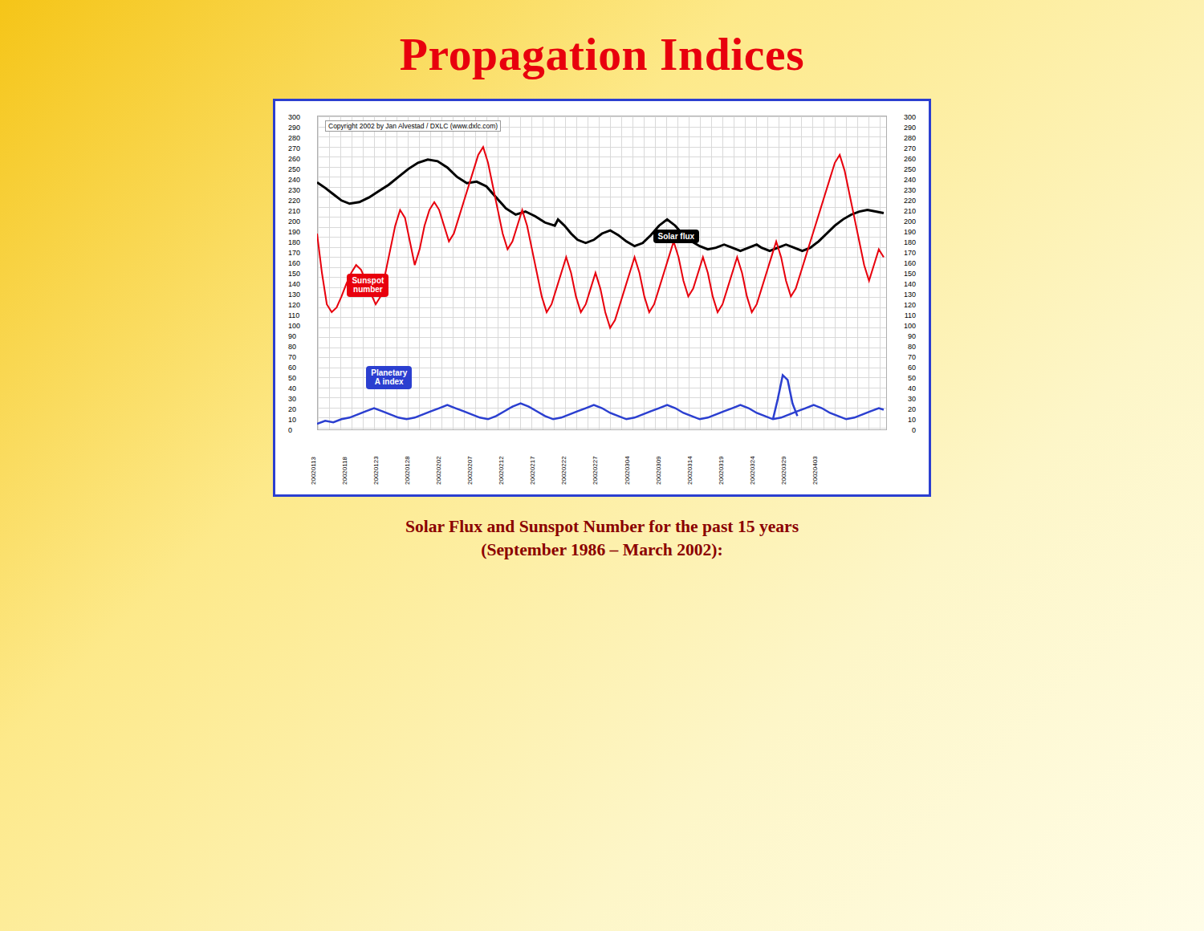Propagation Indices
Copyright 2002 by Jan Alvestad / DXLC (www.dxlc.com)
300
290
280
270
260
250
240
230
220
210
200
190
180
170
160
150
140
130
120
110
100
90
80
70
60
50
40
30
20
10
0
300
290
280
270
260
250
240
230
220
210
200
190
180
170
160
150
140
130
120
110
100
90
80
70
60
50
40
30
20
10
0
Solar flux
Sunspot
number
Planetary
A index
20020113 20020118 20020123 20020128 20020202 20020207 20020212 20020217 20020222 20020227 20020304 20020309 20020314 20020319 20020324 20020329 20020403
Solar Flux and Sunspot Number for the past 15 years
(September 1986 – March 2002):